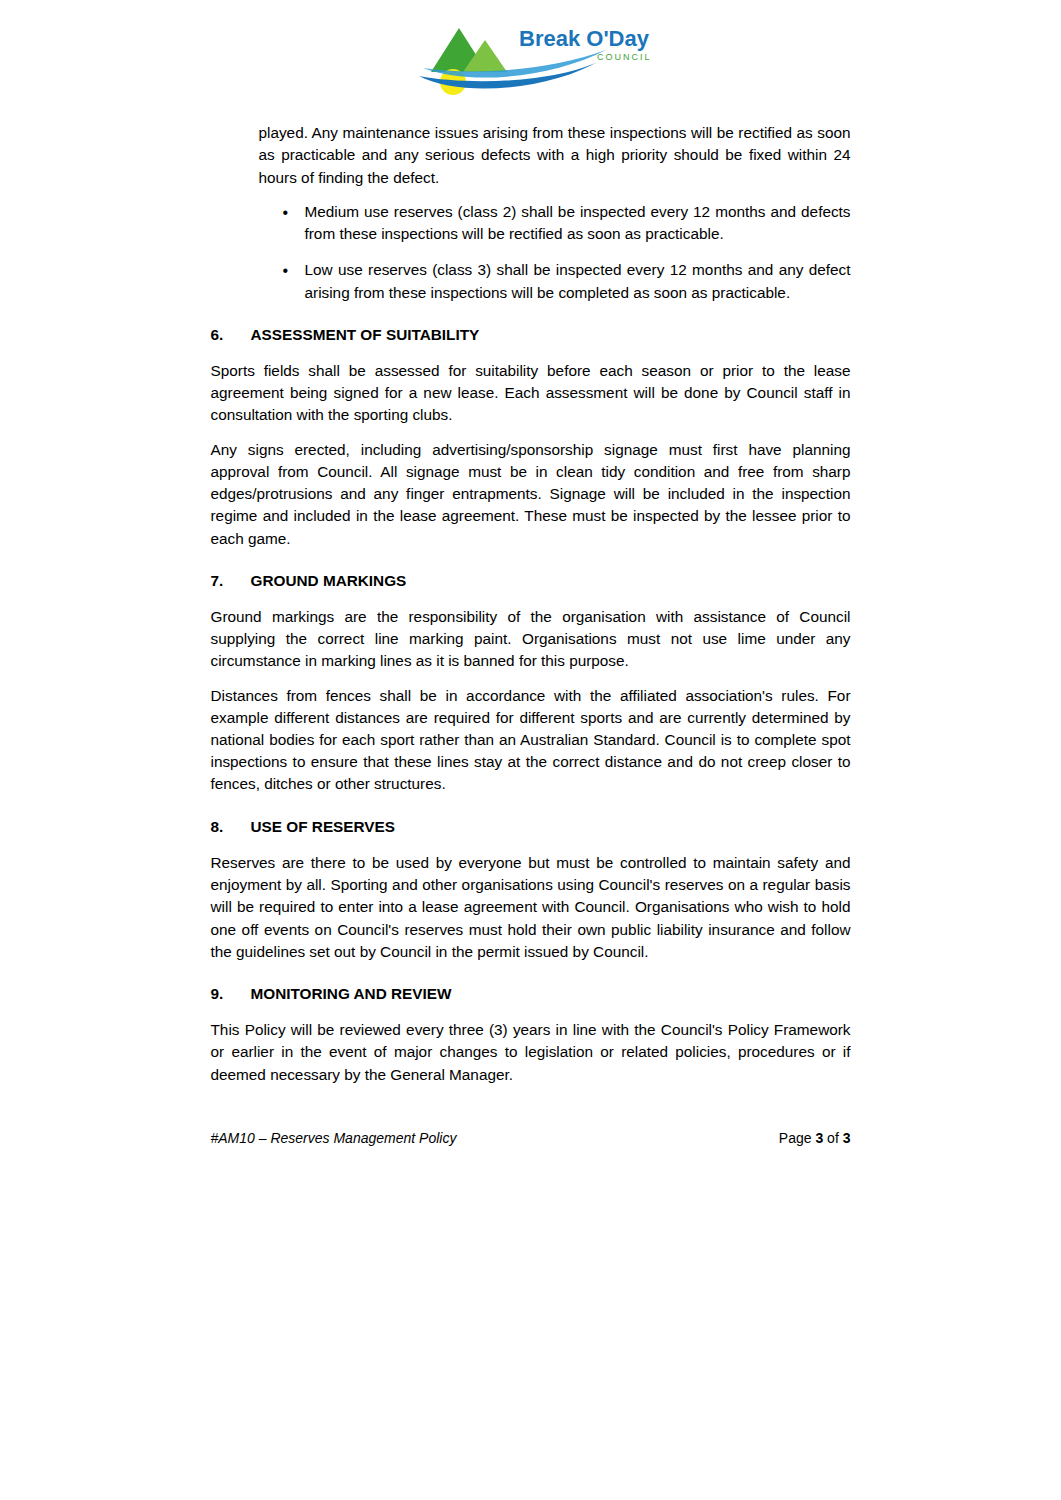Break O'Day COUNCIL
played. Any maintenance issues arising from these inspections will be rectified as soon as practicable and any serious defects with a high priority should be fixed within 24 hours of finding the defect.
Medium use reserves (class 2) shall be inspected every 12 months and defects from these inspections will be rectified as soon as practicable.
Low use reserves (class 3) shall be inspected every 12 months and any defect arising from these inspections will be completed as soon as practicable.
6. ASSESSMENT OF SUITABILITY
Sports fields shall be assessed for suitability before each season or prior to the lease agreement being signed for a new lease. Each assessment will be done by Council staff in consultation with the sporting clubs.
Any signs erected, including advertising/sponsorship signage must first have planning approval from Council. All signage must be in clean tidy condition and free from sharp edges/protrusions and any finger entrapments. Signage will be included in the inspection regime and included in the lease agreement. These must be inspected by the lessee prior to each game.
7. GROUND MARKINGS
Ground markings are the responsibility of the organisation with assistance of Council supplying the correct line marking paint. Organisations must not use lime under any circumstance in marking lines as it is banned for this purpose.
Distances from fences shall be in accordance with the affiliated association's rules. For example different distances are required for different sports and are currently determined by national bodies for each sport rather than an Australian Standard. Council is to complete spot inspections to ensure that these lines stay at the correct distance and do not creep closer to fences, ditches or other structures.
8. USE OF RESERVES
Reserves are there to be used by everyone but must be controlled to maintain safety and enjoyment by all. Sporting and other organisations using Council's reserves on a regular basis will be required to enter into a lease agreement with Council. Organisations who wish to hold one off events on Council's reserves must hold their own public liability insurance and follow the guidelines set out by Council in the permit issued by Council.
9. MONITORING AND REVIEW
This Policy will be reviewed every three (3) years in line with the Council's Policy Framework or earlier in the event of major changes to legislation or related policies, procedures or if deemed necessary by the General Manager.
#AM10 – Reserves Management Policy
Page 3 of 3